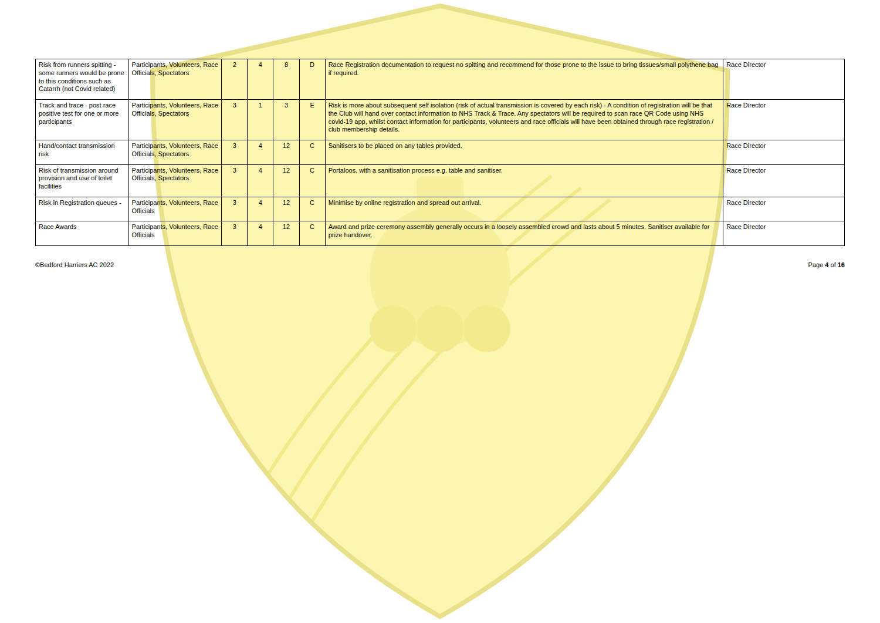| Risk from runners spitting - some runners would be prone to this conditions such as Catarrh (not Covid related) | Participants, Volunteers, Race Officials, Spectators | 2 | 4 | 8 | D | Race Registration documentation to request no spitting and recommend for those prone to the issue to bring tissues/small polythene bag if required. | Race Director |
| Track and trace - post race positive test for one or more participants | Participants, Volunteers, Race Officials, Spectators | 3 | 1 | 3 | E | Risk is more about subsequent self isolation (risk of actual transmission is covered by each risk) - A condition of registration will be that the Club will hand over contact information to NHS Track & Trace. Any spectators will be required to scan race QR Code using NHS covid-19 app, whilst contact information for participants, volunteers and race officials will have been obtained through race registration / club membership details. | Race Director |
| Hand/contact transmission risk | Participants, Volunteers, Race Officials, Spectators | 3 | 4 | 12 | C | Sanitisers to be placed on any tables provided. | Race Director |
| Risk of transmission around provision and use of toilet facilities | Participants, Volunteers, Race Officials, Spectators | 3 | 4 | 12 | C | Portaloos, with a sanitisation process e.g. table and sanitiser. | Race Director |
| Risk in Registration queues - | Participants, Volunteers, Race Officials | 3 | 4 | 12 | C | Minimise by online registration and spread out arrival. | Race Director |
| Race Awards | Participants, Volunteers, Race Officials | 3 | 4 | 12 | C | Award and prize ceremony assembly generally occurs in a loosely assembled crowd and lasts about 5 minutes. Sanitiser available for prize handover. | Race Director |
Page 4 of 16
©Bedford Harriers AC 2022